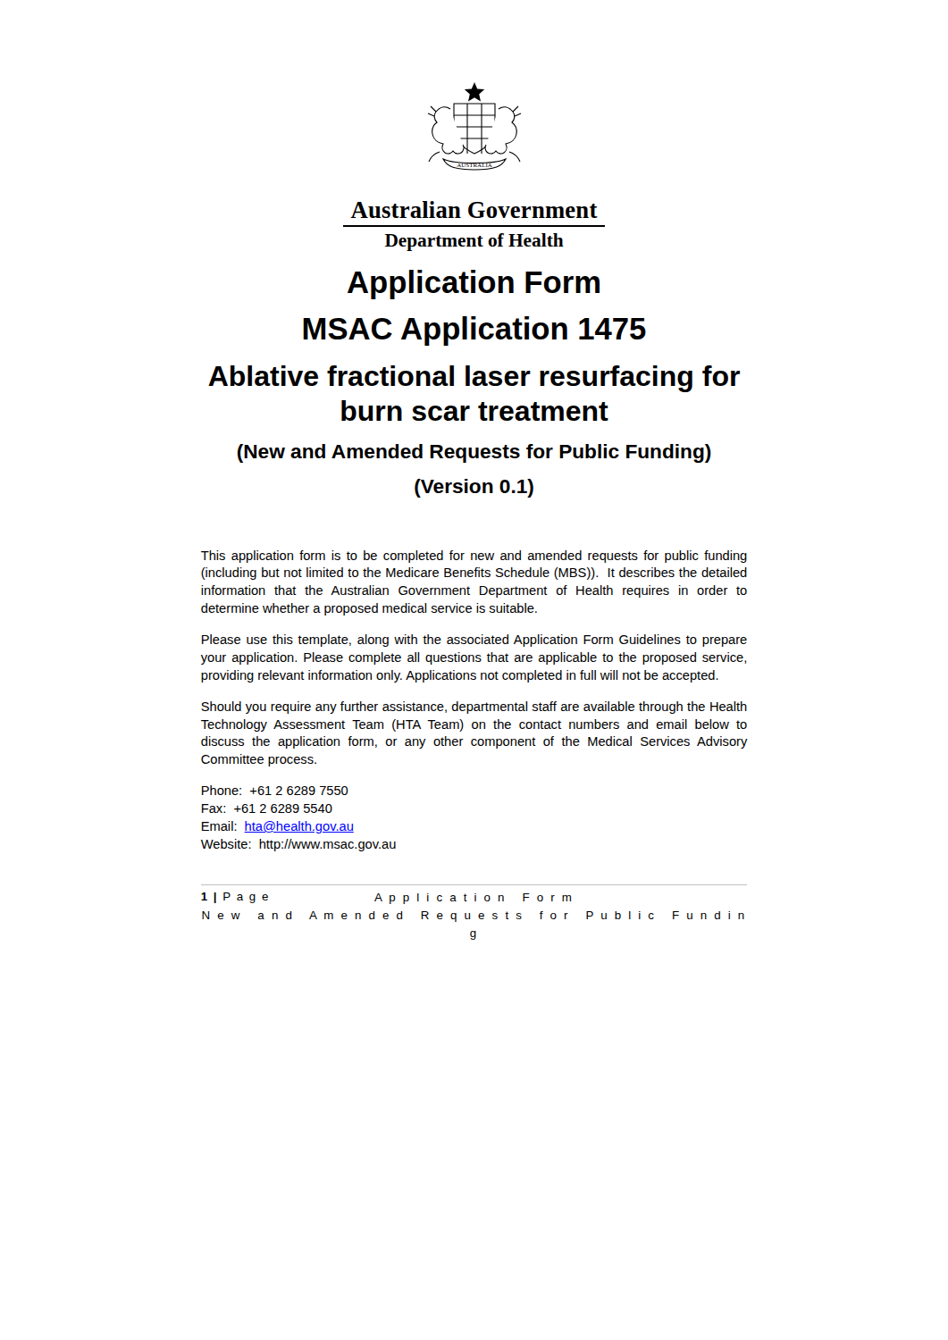AUSTRALIA
Australian Government
Department of Health
Application Form
MSAC Application 1475
Ablative fractional laser resurfacing for burn scar treatment
(New and Amended Requests for Public Funding)
(Version 0.1)
This application form is to be completed for new and amended requests for public funding (including but not limited to the Medicare Benefits Schedule (MBS)). It describes the detailed information that the Australian Government Department of Health requires in order to determine whether a proposed medical service is suitable.
Please use this template, along with the associated Application Form Guidelines to prepare your application. Please complete all questions that are applicable to the proposed service, providing relevant information only. Applications not completed in full will not be accepted.
Should you require any further assistance, departmental staff are available through the Health Technology Assessment Team (HTA Team) on the contact numbers and email below to discuss the application form, or any other component of the Medical Services Advisory Committee process.
Phone: +61 2 6289 7550
Fax: +61 2 6289 5540
Email: hta@health.gov.au
Website: http://www.msac.gov.au
1 | P a g e
A p p l i c a t i o n F o r m
N e w a n d A m e n d e d R e q u e s t s f o r P u b l i c F u n d i n g